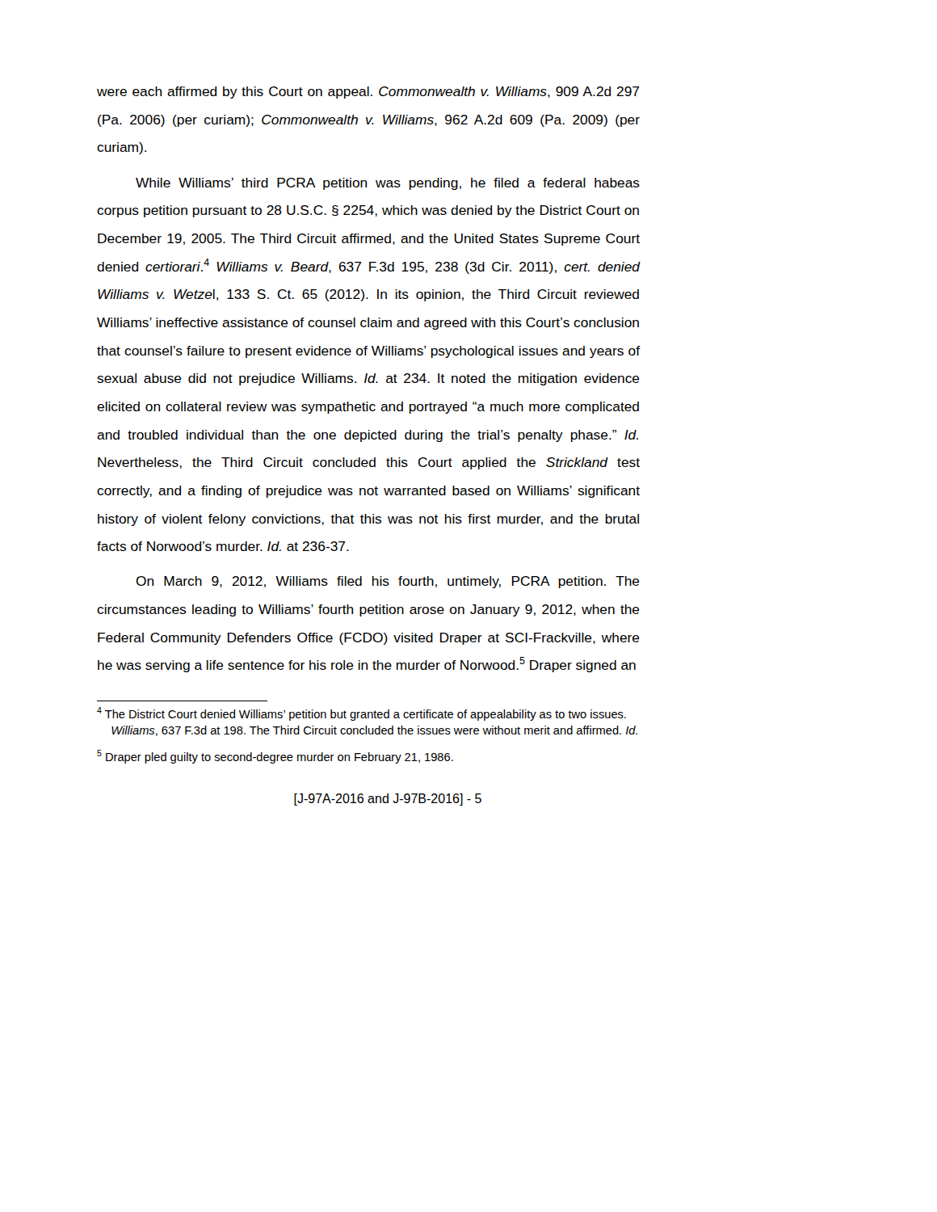were each affirmed by this Court on appeal. Commonwealth v. Williams, 909 A.2d 297 (Pa. 2006) (per curiam); Commonwealth v. Williams, 962 A.2d 609 (Pa. 2009) (per curiam).
While Williams’ third PCRA petition was pending, he filed a federal habeas corpus petition pursuant to 28 U.S.C. § 2254, which was denied by the District Court on December 19, 2005. The Third Circuit affirmed, and the United States Supreme Court denied certiorari.4 Williams v. Beard, 637 F.3d 195, 238 (3d Cir. 2011), cert. denied Williams v. Wetzel, 133 S. Ct. 65 (2012). In its opinion, the Third Circuit reviewed Williams’ ineffective assistance of counsel claim and agreed with this Court’s conclusion that counsel’s failure to present evidence of Williams’ psychological issues and years of sexual abuse did not prejudice Williams. Id. at 234. It noted the mitigation evidence elicited on collateral review was sympathetic and portrayed “a much more complicated and troubled individual than the one depicted during the trial’s penalty phase.” Id. Nevertheless, the Third Circuit concluded this Court applied the Strickland test correctly, and a finding of prejudice was not warranted based on Williams’ significant history of violent felony convictions, that this was not his first murder, and the brutal facts of Norwood’s murder. Id. at 236-37.
On March 9, 2012, Williams filed his fourth, untimely, PCRA petition. The circumstances leading to Williams’ fourth petition arose on January 9, 2012, when the Federal Community Defenders Office (FCDO) visited Draper at SCI-Frackville, where he was serving a life sentence for his role in the murder of Norwood.5 Draper signed an
4 The District Court denied Williams’ petition but granted a certificate of appealability as to two issues. Williams, 637 F.3d at 198. The Third Circuit concluded the issues were without merit and affirmed. Id.
5 Draper pled guilty to second-degree murder on February 21, 1986.
[J-97A-2016 and J-97B-2016] - 5